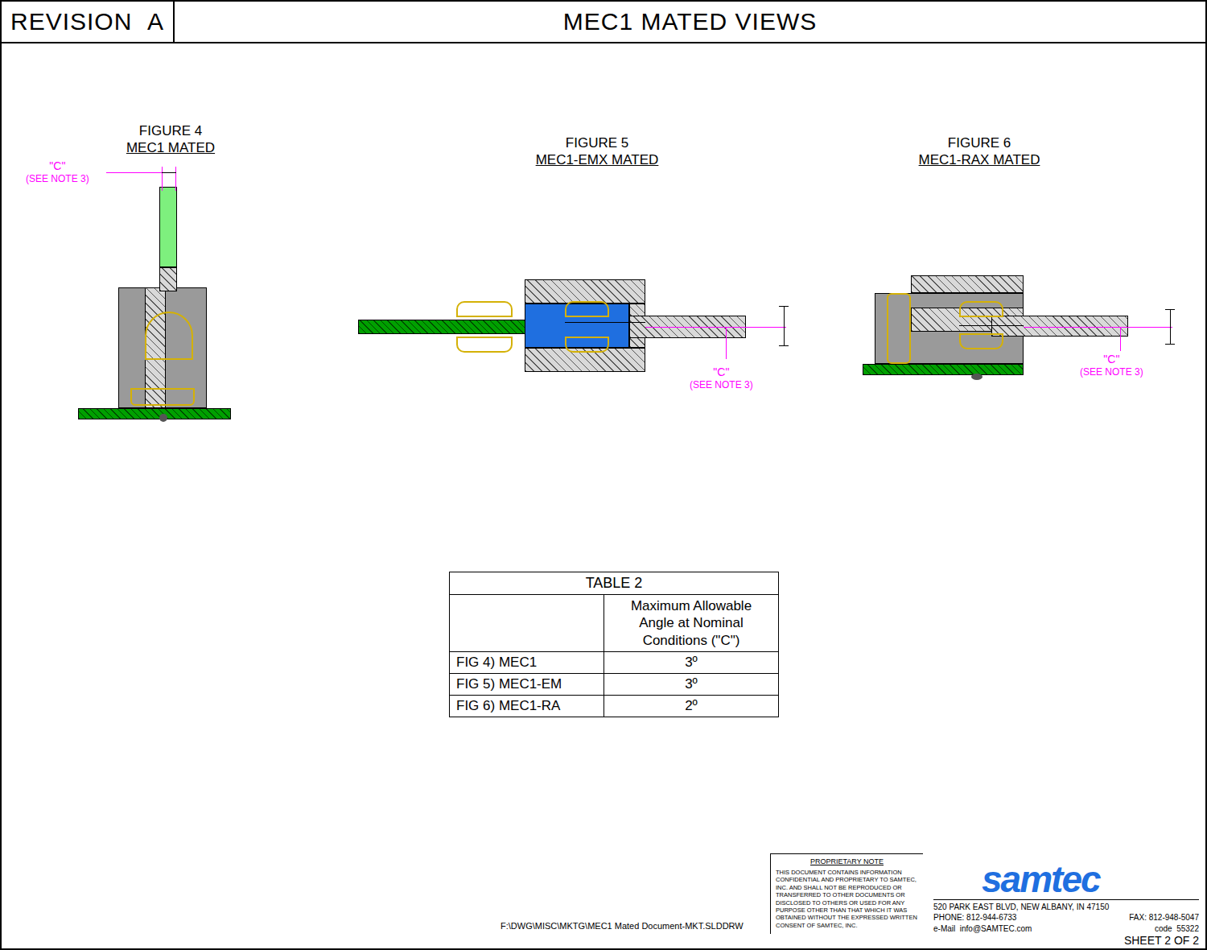REVISION A
MEC1 MATED VIEWS
FIGURE 4
MEC1 MATED
"C"
(SEE NOTE 3)
FIGURE 5
MEC1-EMX MATED
"C"
(SEE NOTE 3)
FIGURE 6
MEC1-RAX MATED
"C"
(SEE NOTE 3)
TABLE 2
| | Maximum Allowable Angle at Nominal Conditions ("C") |
| FIG 4) MEC1 | 3º |
| FIG 5) MEC1-EM | 3º |
| FIG 6) MEC1-RA | 2º |
F:\DWG\MISC\MKTG\MEC1 Mated Document-MKT.SLDDRW
PROPRIETARY NOTE
THIS DOCUMENT CONTAINS INFORMATION CONFIDENTIAL AND PROPRIETARY TO SAMTEC, INC. AND SHALL NOT BE REPRODUCED OR TRANSFERRED TO OTHER DOCUMENTS OR DISCLOSED TO OTHERS OR USED FOR ANY PURPOSE OTHER THAN THAT WHICH IT WAS OBTAINED WITHOUT THE EXPRESSED WRITTEN CONSENT OF SAMTEC, INC.
samtec
520 PARK EAST BLVD, NEW ALBANY, IN 47150
PHONE: 812-944-6733 FAX: 812-948-5047
e-Mail info@SAMTEC.com code 55322
SHEET 2 OF 2